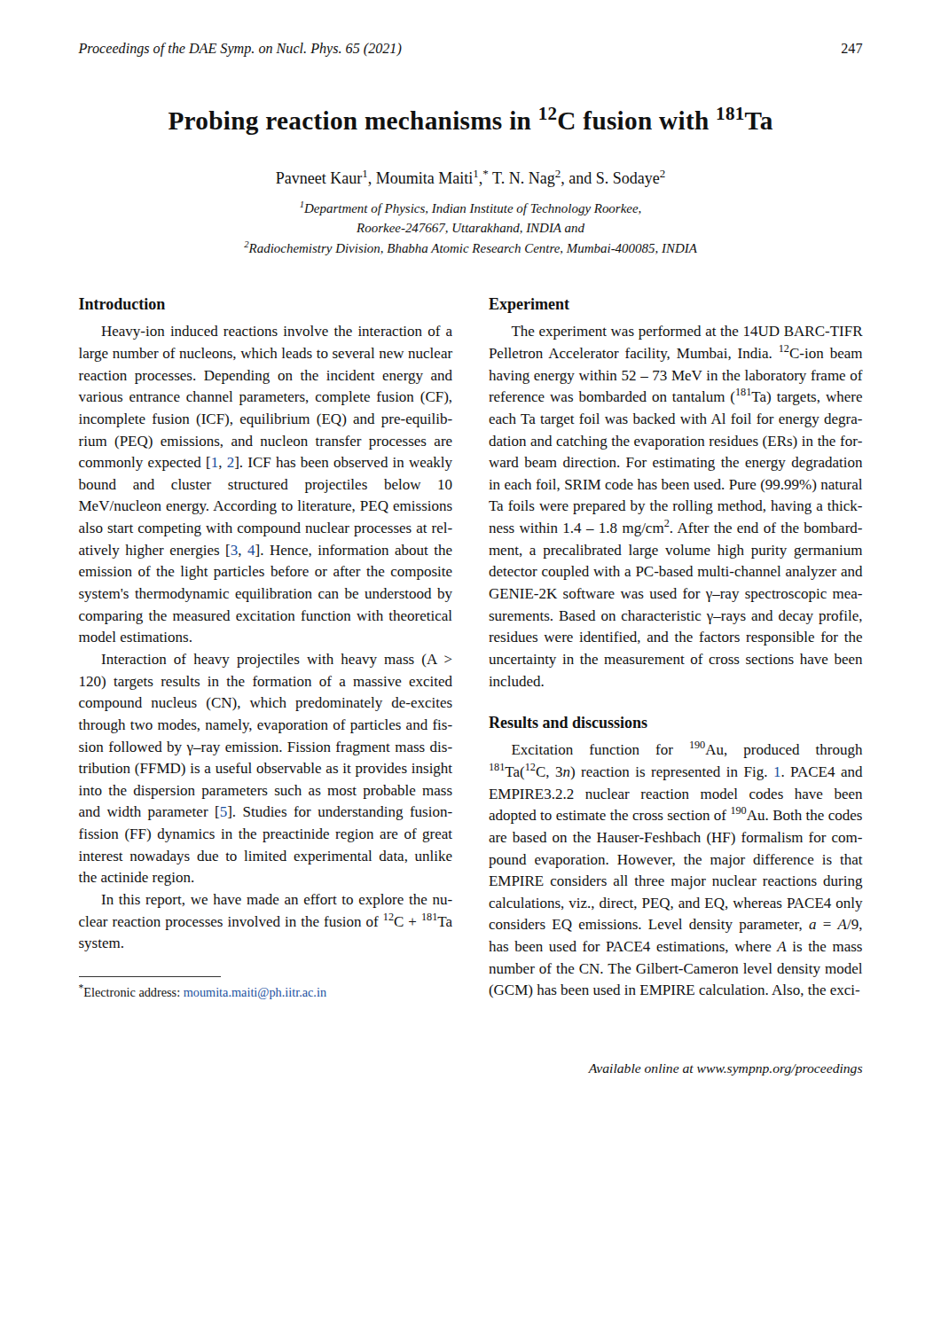Proceedings of the DAE Symp. on Nucl. Phys. 65 (2021) 247
Probing reaction mechanisms in 12C fusion with 181Ta
Pavneet Kaur1, Moumita Maiti1,* T. N. Nag2, and S. Sodaye2
1Department of Physics, Indian Institute of Technology Roorkee, Roorkee-247667, Uttarakhand, INDIA and 2Radiochemistry Division, Bhabha Atomic Research Centre, Mumbai-400085, INDIA
Introduction
Heavy-ion induced reactions involve the interaction of a large number of nucleons, which leads to several new nuclear reaction processes. Depending on the incident energy and various entrance channel parameters, complete fusion (CF), incomplete fusion (ICF), equilibrium (EQ) and pre-equilibrium (PEQ) emissions, and nucleon transfer processes are commonly expected [1, 2]. ICF has been observed in weakly bound and cluster structured projectiles below 10 MeV/nucleon energy. According to literature, PEQ emissions also start competing with compound nuclear processes at relatively higher energies [3, 4]. Hence, information about the emission of the light particles before or after the composite system's thermodynamic equilibration can be understood by comparing the measured excitation function with theoretical model estimations.
Interaction of heavy projectiles with heavy mass (A > 120) targets results in the formation of a massive excited compound nucleus (CN), which predominately de-excites through two modes, namely, evaporation of particles and fission followed by γ–ray emission. Fission fragment mass distribution (FFMD) is a useful observable as it provides insight into the dispersion parameters such as most probable mass and width parameter [5]. Studies for understanding fusion-fission (FF) dynamics in the preactinide region are of great interest nowadays due to limited experimental data, unlike the actinide region.
In this report, we have made an effort to explore the nuclear reaction processes involved in the fusion of 12C + 181Ta system.
*Electronic address: moumita.maiti@ph.iitr.ac.in
Experiment
The experiment was performed at the 14UD BARC-TIFR Pelletron Accelerator facility, Mumbai, India. 12C-ion beam having energy within 52 – 73 MeV in the laboratory frame of reference was bombarded on tantalum (181Ta) targets, where each Ta target foil was backed with Al foil for energy degradation and catching the evaporation residues (ERs) in the forward beam direction. For estimating the energy degradation in each foil, SRIM code has been used. Pure (99.99%) natural Ta foils were prepared by the rolling method, having a thickness within 1.4 – 1.8 mg/cm2. After the end of the bombardment, a precalibrated large volume high purity germanium detector coupled with a PC-based multi-channel analyzer and GENIE-2K software was used for γ–ray spectroscopic measurements. Based on characteristic γ–rays and decay profile, residues were identified, and the factors responsible for the uncertainty in the measurement of cross sections have been included.
Results and discussions
Excitation function for 190Au, produced through 181Ta(12C, 3n) reaction is represented in Fig. 1. PACE4 and EMPIRE3.2.2 nuclear reaction model codes have been adopted to estimate the cross section of 190Au. Both the codes are based on the Hauser-Feshbach (HF) formalism for compound evaporation. However, the major difference is that EMPIRE considers all three major nuclear reactions during calculations, viz., direct, PEQ, and EQ, whereas PACE4 only considers EQ emissions. Level density parameter, a = A/9, has been used for PACE4 estimations, where A is the mass number of the CN. The Gilbert-Cameron level density model (GCM) has been used in EMPIRE calculation. Also, the exci-
Available online at www.sympnp.org/proceedings